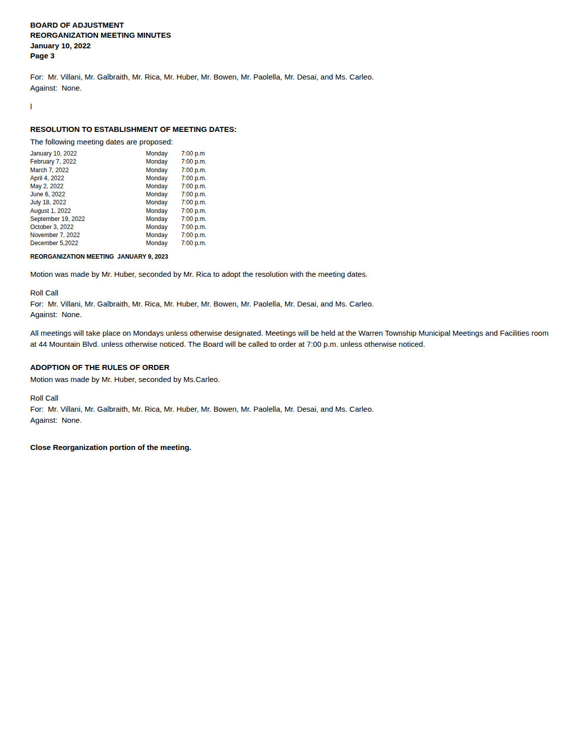BOARD OF ADJUSTMENT
REORGANIZATION MEETING MINUTES
January 10, 2022
Page 3
For: Mr. Villani, Mr. Galbraith, Mr. Rica, Mr. Huber, Mr. Bowen, Mr. Paolella, Mr. Desai, and Ms. Carleo.
Against: None.
l
RESOLUTION TO ESTABLISHMENT OF MEETING DATES:
The following meeting dates are proposed:
| January 10, 2022 | Monday | 7:00 p.m |
| February 7, 2022 | Monday | 7:00 p.m. |
| March 7, 2022 | Monday | 7:00 p.m. |
| April 4, 2022 | Monday | 7:00 p.m. |
| May 2, 2022 | Monday | 7:00 p.m. |
| June 6, 2022 | Monday | 7:00 p.m. |
| July 18, 2022 | Monday | 7:00 p.m. |
| August 1, 2022 | Monday | 7:00 p.m. |
| September 19, 2022 | Monday | 7:00 p.m. |
| October 3, 2022 | Monday | 7:00 p.m. |
| November 7, 2022 | Monday | 7:00 p.m. |
| December 5,2022 | Monday | 7:00 p.m. |
REORGANIZATION MEETING JANUARY 9, 2023
Motion was made by Mr. Huber, seconded by Mr. Rica to adopt the resolution with the meeting dates.
Roll Call
For: Mr. Villani, Mr. Galbraith, Mr. Rica, Mr. Huber, Mr. Bowen, Mr. Paolella, Mr. Desai, and Ms. Carleo.
Against: None.
All meetings will take place on Mondays unless otherwise designated. Meetings will be held at the Warren Township Municipal Meetings and Facilities room at 44 Mountain Blvd. unless otherwise noticed. The Board will be called to order at 7:00 p.m. unless otherwise noticed.
ADOPTION OF THE RULES OF ORDER
Motion was made by Mr. Huber, seconded by Ms.Carleo.
Roll Call
For: Mr. Villani, Mr. Galbraith, Mr. Rica, Mr. Huber, Mr. Bowen, Mr. Paolella, Mr. Desai, and Ms. Carleo.
Against: None.
Close Reorganization portion of the meeting.